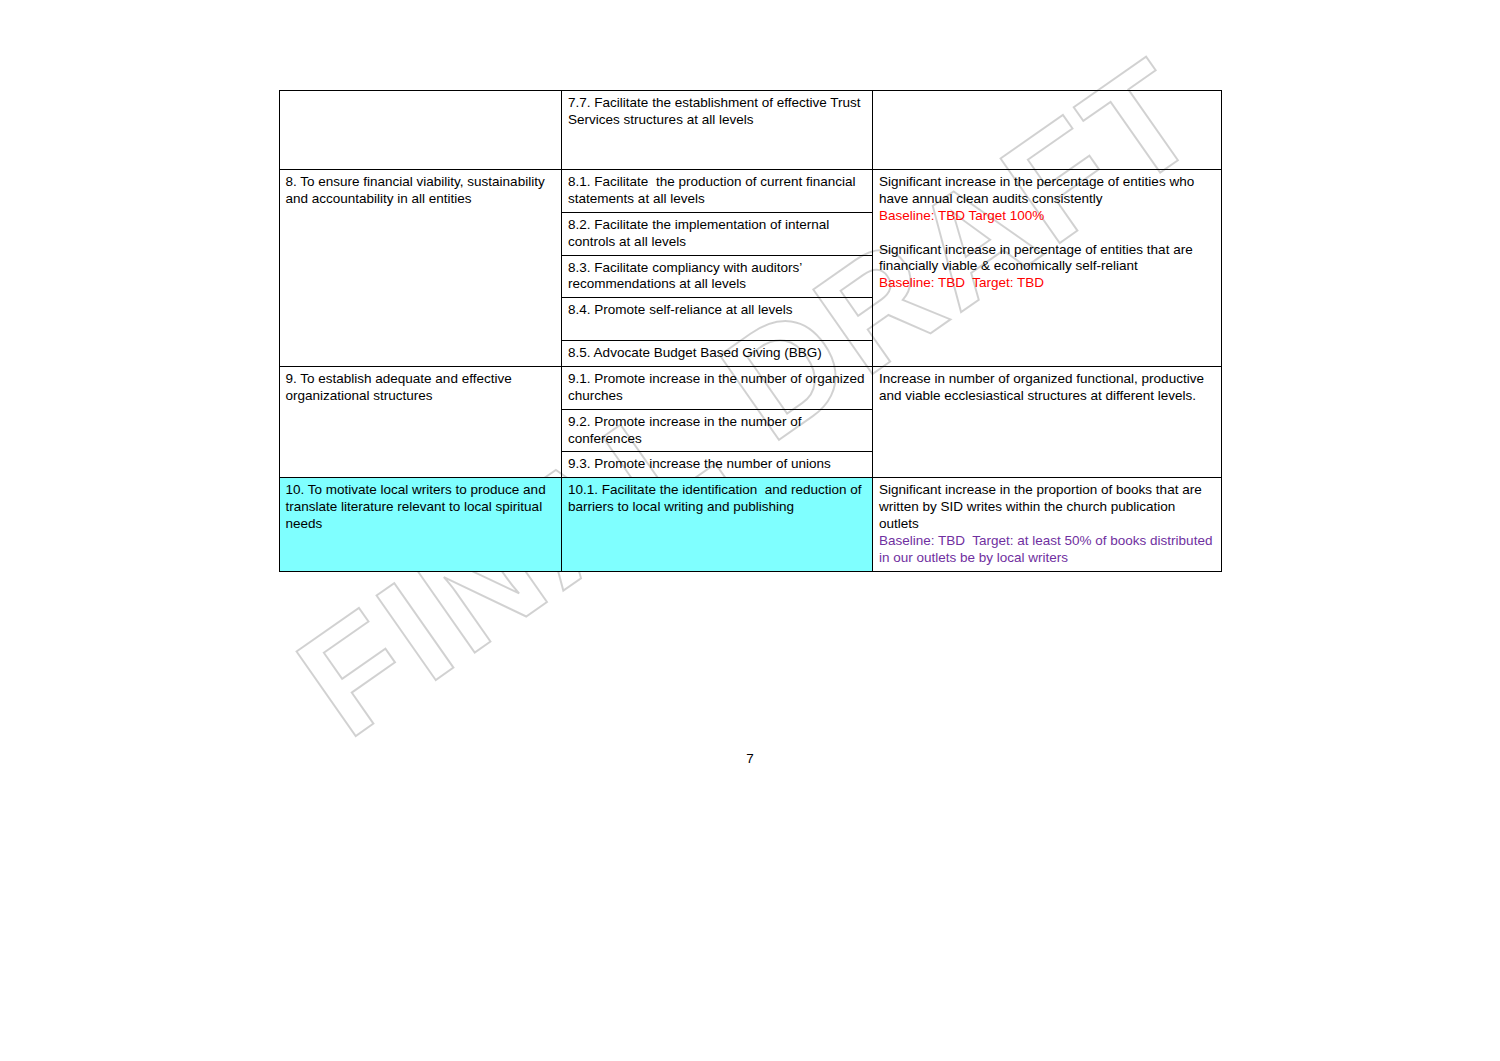FINAL DRAFT
| | 7.7. Facilitate the establishment of effective Trust Services structures at all levels | |
| 8. To ensure financial viability, sustainability and accountability in all entities | 8.1. Facilitate the production of current financial statements at all levels | Significant increase in the percentage of entities who have annual clean audits consistently Baseline: TBD Target 100% Significant increase in percentage of entities that are financially viable & economically self-reliant Baseline: TBD Target: TBD |
| 8.2. Facilitate the implementation of internal controls at all levels |
| 8.3. Facilitate compliancy with auditors’ recommendations at all levels |
| 8.4. Promote self-reliance at all levels |
| 8.5. Advocate Budget Based Giving (BBG) |
| 9. To establish adequate and effective organizational structures | 9.1. Promote increase in the number of organized churches | Increase in number of organized functional, productive and viable ecclesiastical structures at different levels. |
| 9.2. Promote increase in the number of conferences |
| 9.3. Promote increase the number of unions |
| 10. To motivate local writers to produce and translate literature relevant to local spiritual needs | 10.1. Facilitate the identification and reduction of barriers to local writing and publishing | Significant increase in the proportion of books that are written by SID writes within the church publication outlets Baseline: TBD Target: at least 50% of books distributed in our outlets be by local writers |
7